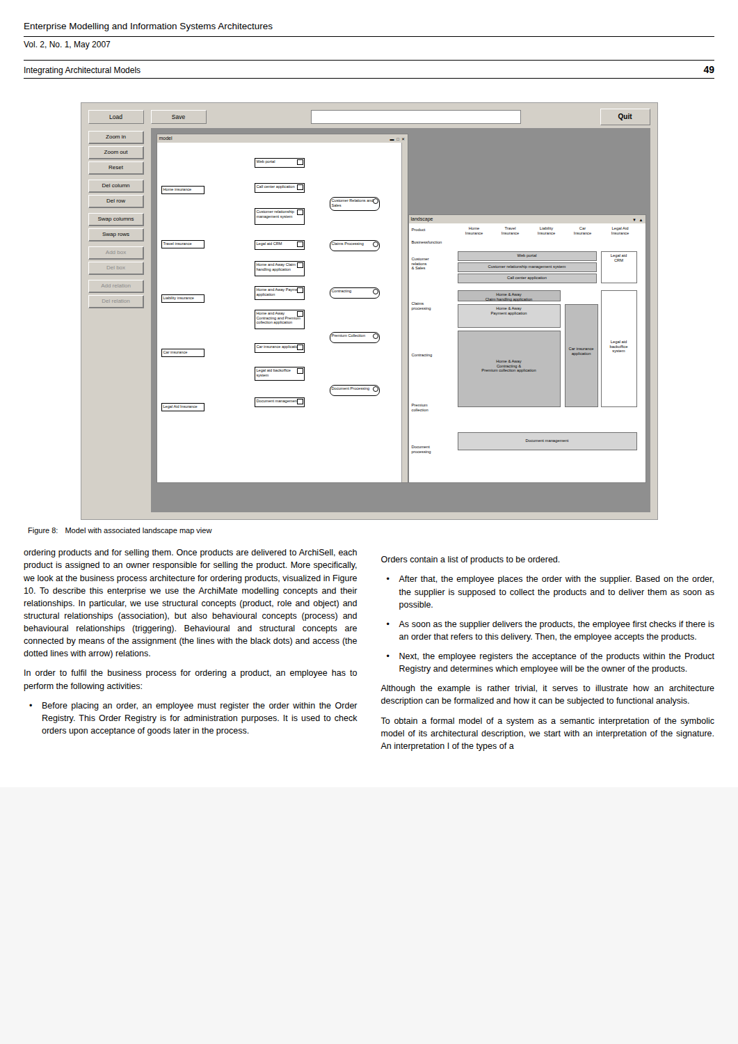Enterprise Modelling and Information Systems Architectures
Vol. 2, No. 1, May 2007
Integrating Architectural Models 49
Load
Save
Quit
Zoom in
Zoom out
Reset
Del column
Del row
Swap columns
Swap rows
Add box
Del box
Add relation
Del relation
model▬ □ ✕
Home insurance
Travel insurance
Liability insurance
Car insurance
Legal Aid Insurance
Web portal
Call center application
Customer relationship management system
Legal aid CRM
Home and Away Claim handling application
Home and Away Payment application
Home and Away Contracting and Premium collection application
Car insurance application
Legal aid backoffice system
Document management
Customer Relations and Sales
Claims Processing
Contracting
Premium Collection
Document Processing
landscape▼ ▲
Product
Businessfunction
Home
Insurance
Travel
Insurance
Liability
Insurance
Car
Insurance
Legal Aid
Insurance
Customer
relations
& Sales
Claims
processing
Contracting
Premium
collection
Document
processing
Web portal
Customer relationship management system
Call center application
Legal aid
CRM
Home & Away
Claim handling application
Home & Away
Payment application
Home & Away
Contracting &
Premium collection application
Car insurance
application
Legal aid
backoffice
system
Document management
Figure 8: Model with associated landscape map view
ordering products and for selling them. Once products are delivered to ArchiSell, each product is assigned to an owner responsible for selling the product. More specifically, we look at the business process architecture for ordering products, visualized in Figure 10. To describe this enterprise we use the ArchiMate modelling concepts and their relationships. In particular, we use structural concepts (product, role and object) and structural relationships (association), but also behavioural concepts (process) and behavioural relationships (triggering). Behavioural and structural concepts are connected by means of the assignment (the lines with the black dots) and access (the dotted lines with arrow) relations.
In order to fulfil the business process for ordering a product, an employee has to perform the following activities:
Before placing an order, an employee must register the order within the Order Registry. This Order Registry is for administration purposes. It is used to check orders upon acceptance of goods later in the process.
Orders contain a list of products to be ordered.
After that, the employee places the order with the supplier. Based on the order, the supplier is supposed to collect the products and to deliver them as soon as possible.
As soon as the supplier delivers the products, the employee first checks if there is an order that refers to this delivery. Then, the employee accepts the products.
Next, the employee registers the acceptance of the products within the Product Registry and determines which employee will be the owner of the products.
Although the example is rather trivial, it serves to illustrate how an architecture description can be formalized and how it can be subjected to functional analysis.
To obtain a formal model of a system as a semantic interpretation of the symbolic model of its architectural description, we start with an interpretation of the signature. An interpretation I of the types of a